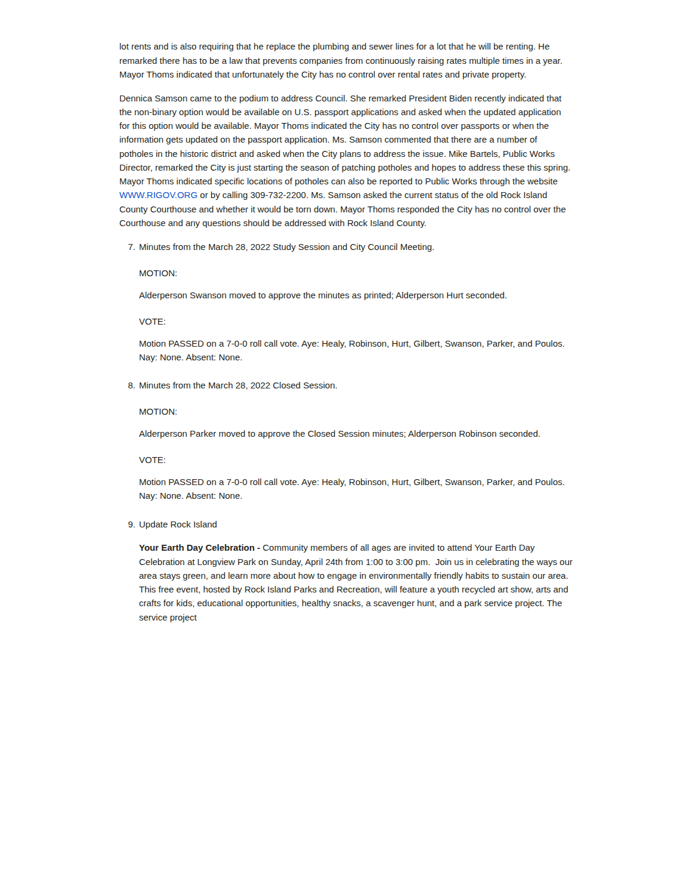lot rents and is also requiring that he replace the plumbing and sewer lines for a lot that he will be renting. He remarked there has to be a law that prevents companies from continuously raising rates multiple times in a year. Mayor Thoms indicated that unfortunately the City has no control over rental rates and private property.
Dennica Samson came to the podium to address Council. She remarked President Biden recently indicated that the non-binary option would be available on U.S. passport applications and asked when the updated application for this option would be available. Mayor Thoms indicated the City has no control over passports or when the information gets updated on the passport application. Ms. Samson commented that there are a number of potholes in the historic district and asked when the City plans to address the issue. Mike Bartels, Public Works Director, remarked the City is just starting the season of patching potholes and hopes to address these this spring. Mayor Thoms indicated specific locations of potholes can also be reported to Public Works through the website WWW.RIGOV.ORG or by calling 309-732-2200. Ms. Samson asked the current status of the old Rock Island County Courthouse and whether it would be torn down. Mayor Thoms responded the City has no control over the Courthouse and any questions should be addressed with Rock Island County.
7.
Minutes from the March 28, 2022 Study Session and City Council Meeting.
MOTION:
Alderperson Swanson moved to approve the minutes as printed; Alderperson Hurt seconded.
VOTE:
Motion PASSED on a 7-0-0 roll call vote. Aye: Healy, Robinson, Hurt, Gilbert, Swanson, Parker, and Poulos. Nay: None. Absent: None.
8.
Minutes from the March 28, 2022 Closed Session.
MOTION:
Alderperson Parker moved to approve the Closed Session minutes; Alderperson Robinson seconded.
VOTE:
Motion PASSED on a 7-0-0 roll call vote. Aye: Healy, Robinson, Hurt, Gilbert, Swanson, Parker, and Poulos. Nay: None. Absent: None.
9.
Update Rock Island
Your Earth Day Celebration - Community members of all ages are invited to attend Your Earth Day Celebration at Longview Park on Sunday, April 24th from 1:00 to 3:00 pm. Join us in celebrating the ways our area stays green, and learn more about how to engage in environmentally friendly habits to sustain our area. This free event, hosted by Rock Island Parks and Recreation, will feature a youth recycled art show, arts and crafts for kids, educational opportunities, healthy snacks, a scavenger hunt, and a park service project. The service project